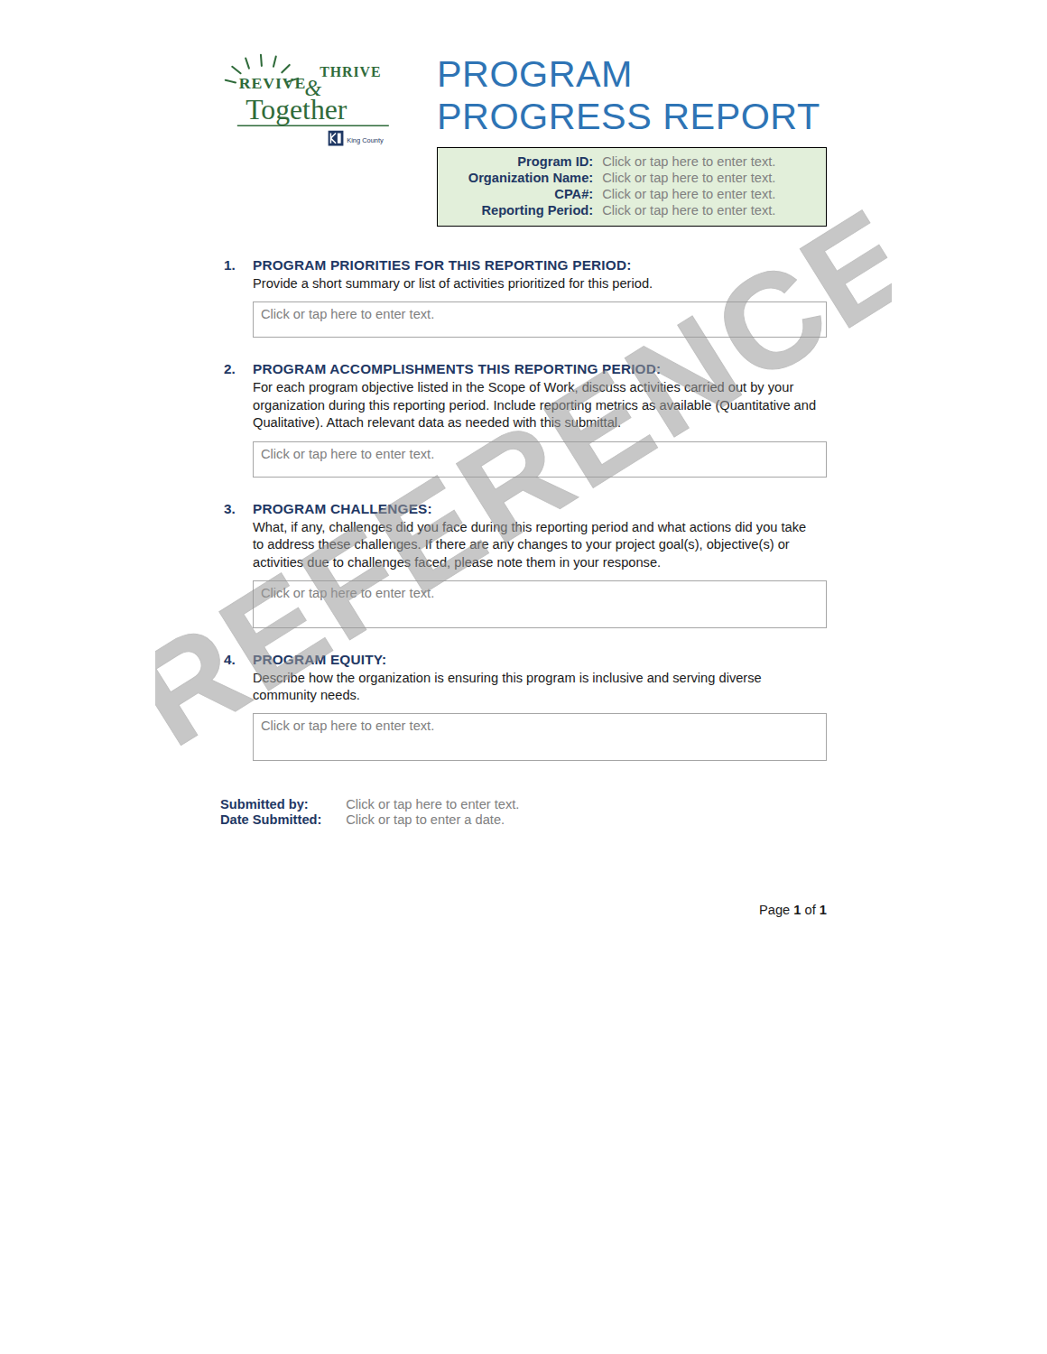REFERENCE
REVIVE THRIVE & Together King County
PROGRAM PROGRESS REPORT
| Program ID: | Click or tap here to enter text. |
| Organization Name: | Click or tap here to enter text. |
| CPA#: | Click or tap here to enter text. |
| Reporting Period: | Click or tap here to enter text. |
Program Priorities for this Reporting Period:
Provide a short summary or list of activities prioritized for this period.
Click or tap here to enter text.
Program Accomplishments this Reporting Period:
For each program objective listed in the Scope of Work, discuss activities carried out by your organization during this reporting period. Include reporting metrics as available (Quantitative and Qualitative). Attach relevant data as needed with this submittal.
Click or tap here to enter text.
Program Challenges:
What, if any, challenges did you face during this reporting period and what actions did you take to address these challenges. If there are any changes to your project goal(s), objective(s) or activities due to challenges faced, please note them in your response.
Click or tap here to enter text.
Program Equity:
Describe how the organization is ensuring this program is inclusive and serving diverse community needs.
Click or tap here to enter text.
Submitted by: Click or tap here to enter text.
Date Submitted: Click or tap to enter a date.
Page 1 of 1